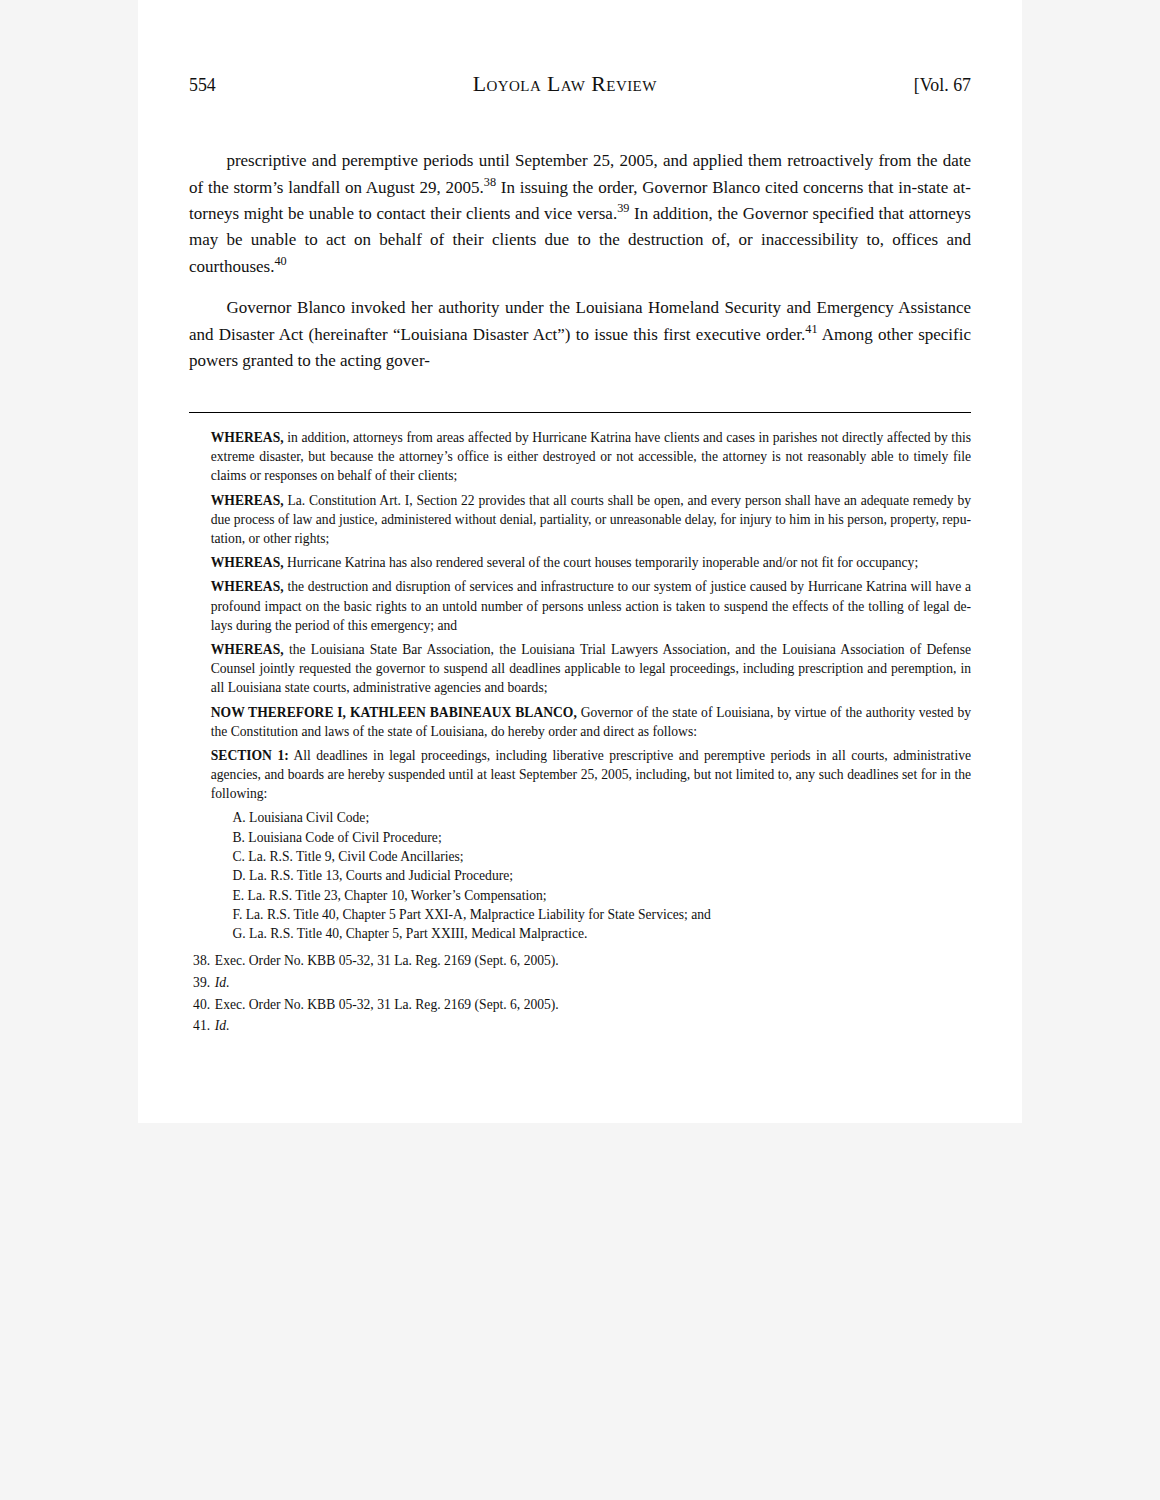554 Loyola Law Review [Vol. 67
prescriptive and peremptive periods until September 25, 2005, and applied them retroactively from the date of the storm’s landfall on August 29, 2005.38 In issuing the order, Governor Blanco cited concerns that in-state attorneys might be unable to contact their clients and vice versa.39 In addition, the Governor specified that attorneys may be unable to act on behalf of their clients due to the destruction of, or inaccessibility to, offices and courthouses.40
Governor Blanco invoked her authority under the Louisiana Homeland Security and Emergency Assistance and Disaster Act (hereinafter “Louisiana Disaster Act”) to issue this first executive order.41 Among other specific powers granted to the acting gover-
WHEREAS, in addition, attorneys from areas affected by Hurricane Katrina have clients and cases in parishes not directly affected by this extreme disaster, but because the attorney’s office is either destroyed or not accessible, the attorney is not reasonably able to timely file claims or responses on behalf of their clients;
WHEREAS, La. Constitution Art. I, Section 22 provides that all courts shall be open, and every person shall have an adequate remedy by due process of law and justice, administered without denial, partiality, or unreasonable delay, for injury to him in his person, property, reputation, or other rights;
WHEREAS, Hurricane Katrina has also rendered several of the court houses temporarily inoperable and/or not fit for occupancy;
WHEREAS, the destruction and disruption of services and infrastructure to our system of justice caused by Hurricane Katrina will have a profound impact on the basic rights to an untold number of persons unless action is taken to suspend the effects of the tolling of legal delays during the period of this emergency; and
WHEREAS, the Louisiana State Bar Association, the Louisiana Trial Lawyers Association, and the Louisiana Association of Defense Counsel jointly requested the governor to suspend all deadlines applicable to legal proceedings, including prescription and peremption, in all Louisiana state courts, administrative agencies and boards;
NOW THEREFORE I, KATHLEEN BABINEAUX BLANCO, Governor of the state of Louisiana, by virtue of the authority vested by the Constitution and laws of the state of Louisiana, do hereby order and direct as follows:
SECTION 1: All deadlines in legal proceedings, including liberative prescriptive and peremptive periods in all courts, administrative agencies, and boards are hereby suspended until at least September 25, 2005, including, but not limited to, any such deadlines set for in the following:
A. Louisiana Civil Code;
B. Louisiana Code of Civil Procedure;
C. La. R.S. Title 9, Civil Code Ancillaries;
D. La. R.S. Title 13, Courts and Judicial Procedure;
E. La. R.S. Title 23, Chapter 10, Worker’s Compensation;
F. La. R.S. Title 40, Chapter 5 Part XXI-A, Malpractice Liability for State Services; and
G. La. R.S. Title 40, Chapter 5, Part XXIII, Medical Malpractice.
38. Exec. Order No. KBB 05-32, 31 La. Reg. 2169 (Sept. 6, 2005).
39. Id.
40. Exec. Order No. KBB 05-32, 31 La. Reg. 2169 (Sept. 6, 2005).
41. Id.